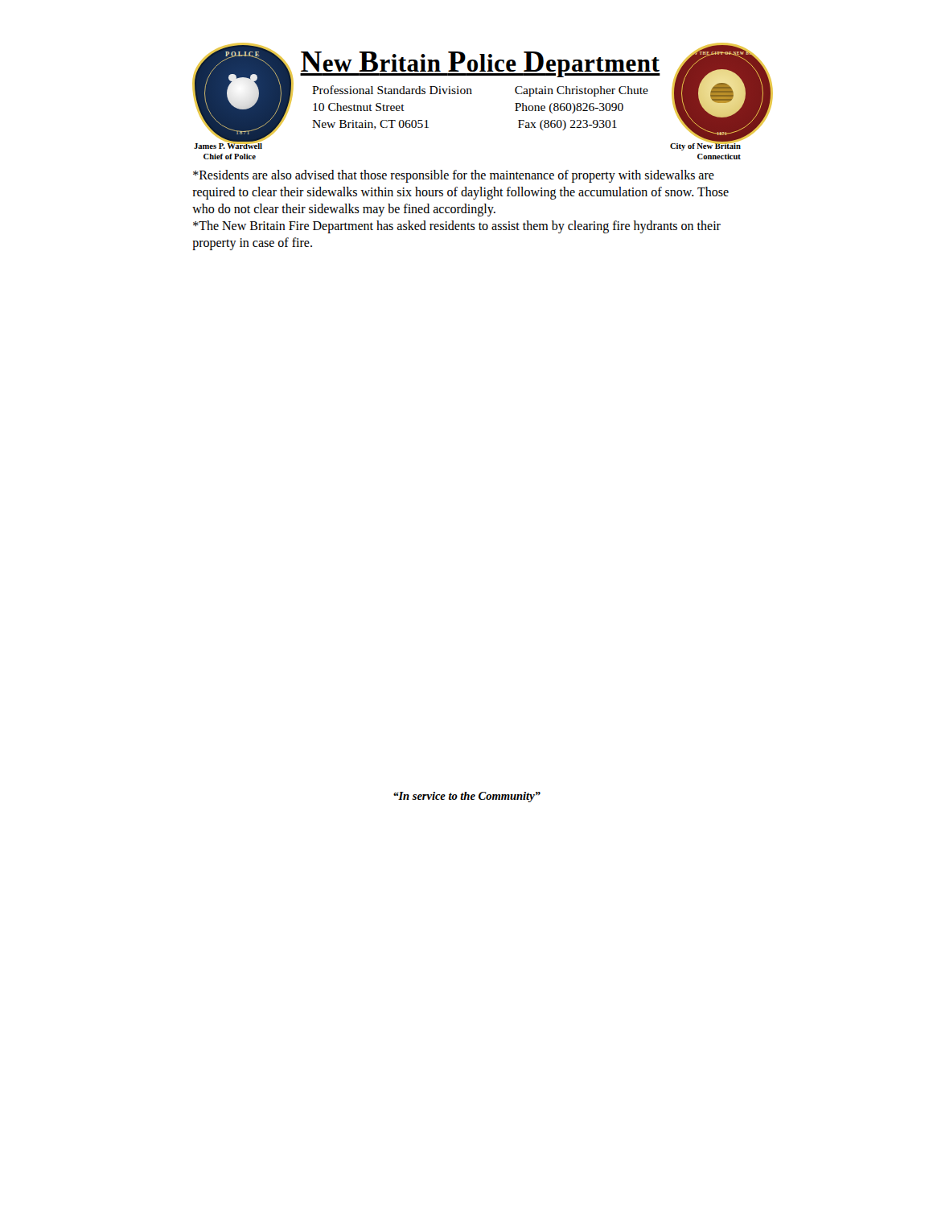New Britain Police Department
Professional Standards Division
10 Chestnut Street
New Britain, CT 06051
Captain Christopher Chute
Phone (860)826-3090
Fax (860) 223-9301
SEAL OF THE CITY OF NEW BRITAIN
1871
James P. Wardwell
Chief of Police
City of New Britain
Connecticut
*Residents are also advised that those responsible for the maintenance of property with sidewalks are required to clear their sidewalks within six hours of daylight following the accumulation of snow. Those who do not clear their sidewalks may be fined accordingly.
*The New Britain Fire Department has asked residents to assist them by clearing fire hydrants on their property in case of fire.
“In service to the Community”